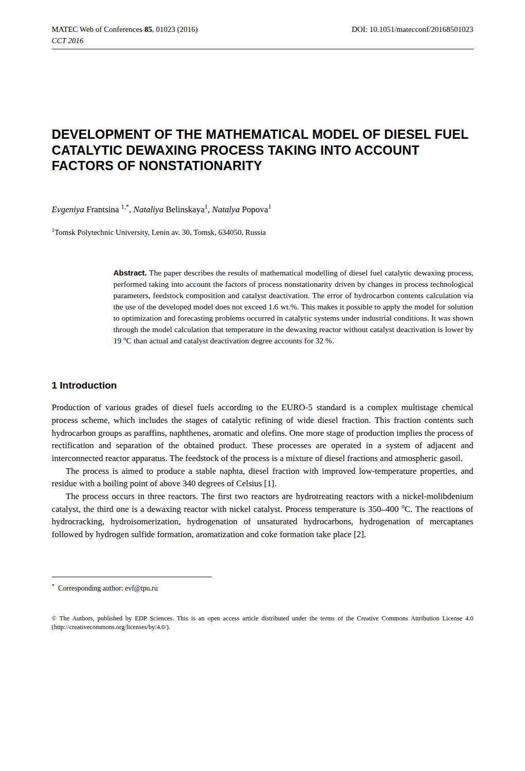MATEC Web of Conferences 85, 01023 (2016)
CCT 2016
DOI: 10.1051/matecconf/20168501023
Development of the Mathematical Model of Diesel Fuel Catalytic Dewaxing Process Taking into Account Factors of Nonstationarity
Evgeniya Frantsina 1,*, Nataliya Belinskaya1, Natalya Popova1
1Tomsk Polytechnic University, Lenin av. 30, Tomsk, 634050, Russia
Abstract. The paper describes the results of mathematical modelling of diesel fuel catalytic dewaxing process, performed taking into account the factors of process nonstationarity driven by changes in process technological parameters, feedstock composition and catalyst deactivation. The error of hydrocarbon contents calculation via the use of the developed model does not exceed 1.6 wt.%. This makes it possible to apply the model for solution to optimization and forecasting problems occurred in catalytic systems under industrial conditions. It was shown through the model calculation that temperature in the dewaxing reactor without catalyst deactivation is lower by 19 oC than actual and catalyst deactivation degree accounts for 32 %.
1 Introduction
Production of various grades of diesel fuels according to the EURO-5 standard is a complex multistage chemical process scheme, which includes the stages of catalytic refining of wide diesel fraction. This fraction contents such hydrocarbon groups as paraffins, naphthenes, aromatic and olefins. One more stage of production implies the process of rectification and separation of the obtained product. These processes are operated in a system of adjacent and interconnected reactor apparatus. The feedstock of the process is a mixture of diesel fractions and atmospheric gasoil.
The process is aimed to produce a stable naphta, diesel fraction with improved low-temperature properties, and residue with a boiling point of above 340 degrees of Celsius [1].
The process occurs in three reactors. The first two reactors are hydrotreating reactors with a nickel-molibdenium catalyst, the third one is a dewaxing reactor with nickel catalyst. Process temperature is 350–400 oC. The reactions of hydrocracking, hydroisomerization, hydrogenation of unsaturated hydrocarbons, hydrogenation of mercaptanes followed by hydrogen sulfide formation, aromatization and coke formation take place [2].
* Corresponding author: evf@tpu.ru
© The Authors, published by EDP Sciences. This is an open access article distributed under the terms of the Creative Commons Attribution License 4.0 (http://creativecommons.org/licenses/by/4.0/).